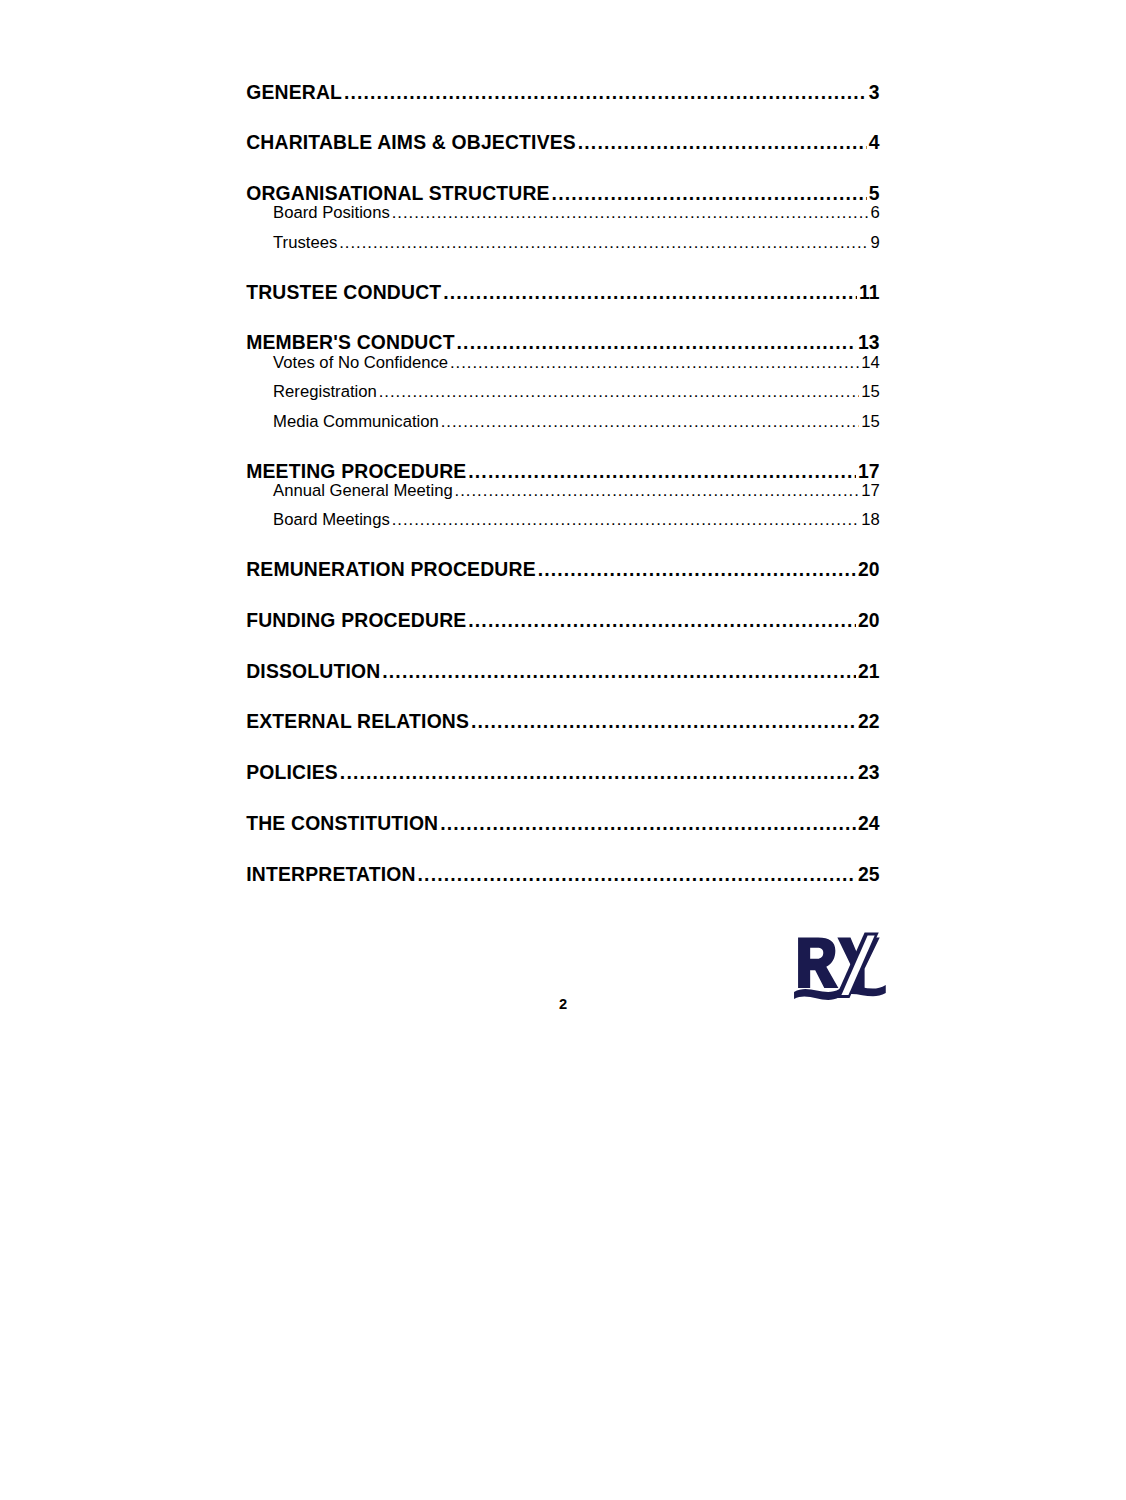GENERAL ................................................................................................. 3
CHARITABLE AIMS & OBJECTIVES ..................................................................... 4
ORGANISATIONAL STRUCTURE ......................................................................... 5
Board Positions ......................................................................................................... 6
Trustees ..................................................................................................................... 9
TRUSTEE CONDUCT ....................................................................................... 11
MEMBER'S CONDUCT ................................................................................... 13
Votes of No Confidence ......................................................................................... 14
Reregistration ......................................................................................................... 15
Media Communication ......................................................................................... 15
MEETING PROCEDURE ................................................................................. 17
Annual General Meeting ......................................................................................... 17
Board Meetings ......................................................................................................... 18
REMUNERATION PROCEDURE ......................................................................... 20
FUNDING PROCEDURE ................................................................................. 20
DISSOLUTION ............................................................................................. 21
EXTERNAL RELATIONS ................................................................................. 22
POLICIES ..................................................................................................... 23
THE CONSTITUTION ..................................................................................... 24
INTERPRETATION ......................................................................................... 25
2